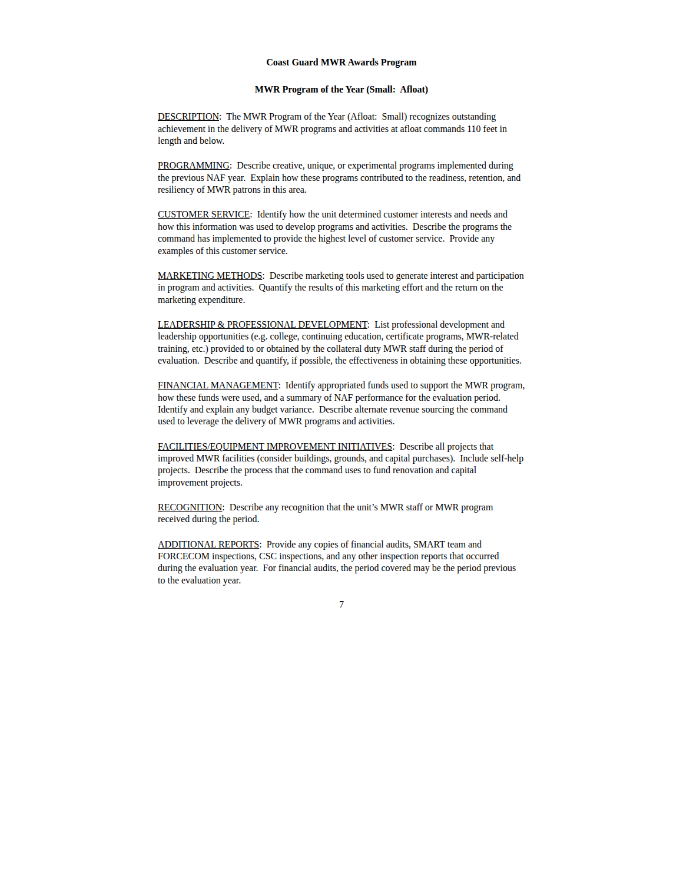Coast Guard MWR Awards Program
MWR Program of the Year (Small: Afloat)
DESCRIPTION: The MWR Program of the Year (Afloat: Small) recognizes outstanding achievement in the delivery of MWR programs and activities at afloat commands 110 feet in length and below.
PROGRAMMING: Describe creative, unique, or experimental programs implemented during the previous NAF year. Explain how these programs contributed to the readiness, retention, and resiliency of MWR patrons in this area.
CUSTOMER SERVICE: Identify how the unit determined customer interests and needs and how this information was used to develop programs and activities. Describe the programs the command has implemented to provide the highest level of customer service. Provide any examples of this customer service.
MARKETING METHODS: Describe marketing tools used to generate interest and participation in program and activities. Quantify the results of this marketing effort and the return on the marketing expenditure.
LEADERSHIP & PROFESSIONAL DEVELOPMENT: List professional development and leadership opportunities (e.g. college, continuing education, certificate programs, MWR-related training, etc.) provided to or obtained by the collateral duty MWR staff during the period of evaluation. Describe and quantify, if possible, the effectiveness in obtaining these opportunities.
FINANCIAL MANAGEMENT: Identify appropriated funds used to support the MWR program, how these funds were used, and a summary of NAF performance for the evaluation period. Identify and explain any budget variance. Describe alternate revenue sourcing the command used to leverage the delivery of MWR programs and activities.
FACILITIES/EQUIPMENT IMPROVEMENT INITIATIVES: Describe all projects that improved MWR facilities (consider buildings, grounds, and capital purchases). Include self-help projects. Describe the process that the command uses to fund renovation and capital improvement projects.
RECOGNITION: Describe any recognition that the unit’s MWR staff or MWR program received during the period.
ADDITIONAL REPORTS: Provide any copies of financial audits, SMART team and FORCECOM inspections, CSC inspections, and any other inspection reports that occurred during the evaluation year. For financial audits, the period covered may be the period previous to the evaluation year.
7